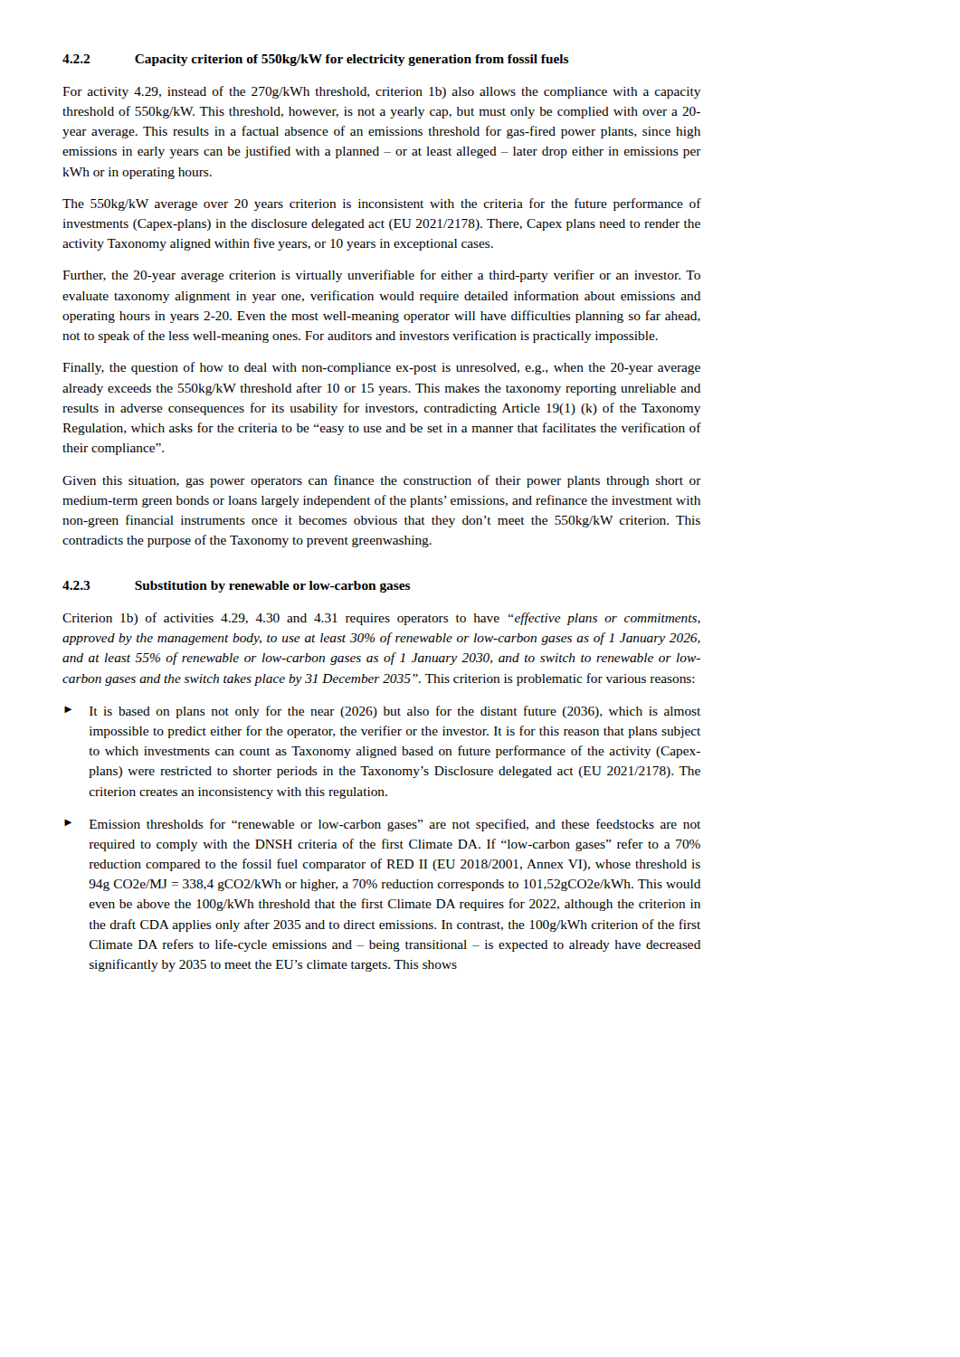4.2.2 Capacity criterion of 550kg/kW for electricity generation from fossil fuels
For activity 4.29, instead of the 270g/kWh threshold, criterion 1b) also allows the compliance with a capacity threshold of 550kg/kW. This threshold, however, is not a yearly cap, but must only be complied with over a 20-year average. This results in a factual absence of an emissions threshold for gas-fired power plants, since high emissions in early years can be justified with a planned – or at least alleged – later drop either in emissions per kWh or in operating hours.
The 550kg/kW average over 20 years criterion is inconsistent with the criteria for the future performance of investments (Capex-plans) in the disclosure delegated act (EU 2021/2178). There, Capex plans need to render the activity Taxonomy aligned within five years, or 10 years in exceptional cases.
Further, the 20-year average criterion is virtually unverifiable for either a third-party verifier or an investor. To evaluate taxonomy alignment in year one, verification would require detailed information about emissions and operating hours in years 2-20. Even the most well-meaning operator will have difficulties planning so far ahead, not to speak of the less well-meaning ones. For auditors and investors verification is practically impossible.
Finally, the question of how to deal with non-compliance ex-post is unresolved, e.g., when the 20-year average already exceeds the 550kg/kW threshold after 10 or 15 years. This makes the taxonomy reporting unreliable and results in adverse consequences for its usability for investors, contradicting Article 19(1) (k) of the Taxonomy Regulation, which asks for the criteria to be “easy to use and be set in a manner that facilitates the verification of their compliance”.
Given this situation, gas power operators can finance the construction of their power plants through short or medium-term green bonds or loans largely independent of the plants’ emissions, and refinance the investment with non-green financial instruments once it becomes obvious that they don’t meet the 550kg/kW criterion. This contradicts the purpose of the Taxonomy to prevent greenwashing.
4.2.3 Substitution by renewable or low-carbon gases
Criterion 1b) of activities 4.29, 4.30 and 4.31 requires operators to have “effective plans or commitments, approved by the management body, to use at least 30% of renewable or low-carbon gases as of 1 January 2026, and at least 55% of renewable or low-carbon gases as of 1 January 2030, and to switch to renewable or low-carbon gases and the switch takes place by 31 December 2035”. This criterion is problematic for various reasons:
It is based on plans not only for the near (2026) but also for the distant future (2036), which is almost impossible to predict either for the operator, the verifier or the investor. It is for this reason that plans subject to which investments can count as Taxonomy aligned based on future performance of the activity (Capex-plans) were restricted to shorter periods in the Taxonomy’s Disclosure delegated act (EU 2021/2178). The criterion creates an inconsistency with this regulation.
Emission thresholds for “renewable or low-carbon gases” are not specified, and these feedstocks are not required to comply with the DNSH criteria of the first Climate DA. If “low-carbon gases” refer to a 70% reduction compared to the fossil fuel comparator of RED II (EU 2018/2001, Annex VI), whose threshold is 94g CO2e/MJ = 338,4 gCO2/kWh or higher, a 70% reduction corresponds to 101,52gCO2e/kWh. This would even be above the 100g/kWh threshold that the first Climate DA requires for 2022, although the criterion in the draft CDA applies only after 2035 and to direct emissions. In contrast, the 100g/kWh criterion of the first Climate DA refers to life-cycle emissions and – being transitional – is expected to already have decreased significantly by 2035 to meet the EU’s climate targets. This shows